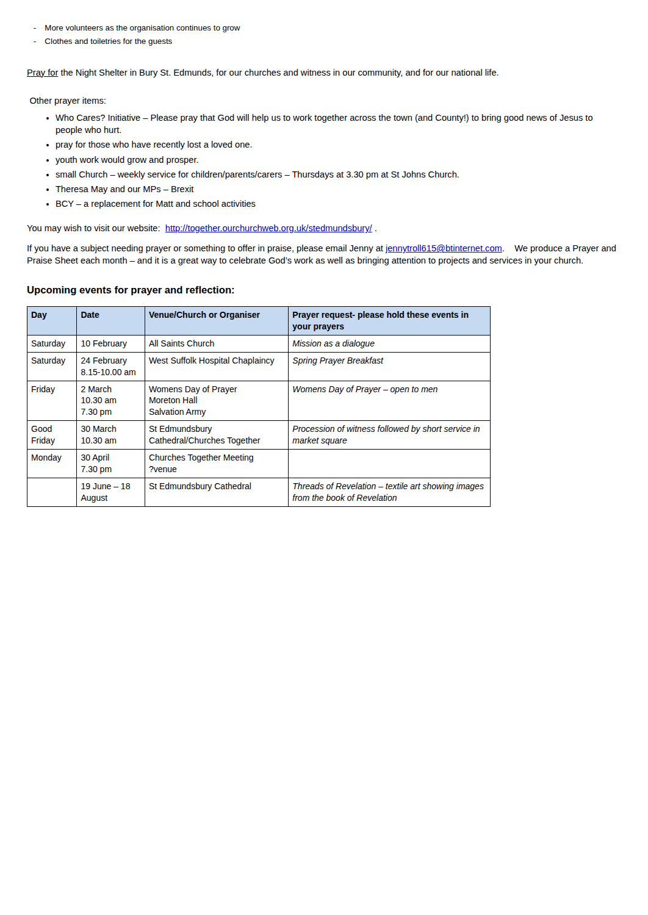More volunteers as the organisation continues to grow
Clothes and toiletries for the guests
Pray for the Night Shelter in Bury St. Edmunds, for our churches and witness in our community, and for our national life.
Other prayer items:
Who Cares? Initiative – Please pray that God will help us to work together across the town (and County!) to bring good news of Jesus to people who hurt.
pray for those who have recently lost a loved one.
youth work would grow and prosper.
small Church – weekly service for children/parents/carers – Thursdays at 3.30 pm at St Johns Church.
Theresa May and our MPs – Brexit
BCY – a replacement for Matt and school activities
You may wish to visit our website: http://together.ourchurchweb.org.uk/stedmundsbury/ .
If you have a subject needing prayer or something to offer in praise, please email Jenny at jennytroll615@btinternet.com. We produce a Prayer and Praise Sheet each month – and it is a great way to celebrate God’s work as well as bringing attention to projects and services in your church.
Upcoming events for prayer and reflection:
| Day | Date | Venue/Church or Organiser | Prayer request- please hold these events in your prayers |
| --- | --- | --- | --- |
| Saturday | 10 February | All Saints Church | Mission as a dialogue |
| Saturday | 24 February 8.15-10.00 am | West Suffolk Hospital Chaplaincy | Spring Prayer Breakfast |
| Friday | 2 March 10.30 am 7.30 pm | Womens Day of Prayer Moreton Hall Salvation Army | Womens Day of Prayer – open to men |
| Good Friday | 30 March 10.30 am | St Edmundsbury Cathedral/Churches Together | Procession of witness followed by short service in market square |
| Monday | 30 April 7.30 pm | Churches Together Meeting ?venue | |
| | 19 June – 18 August | St Edmundsbury Cathedral | Threads of Revelation – textile art showing images from the book of Revelation |